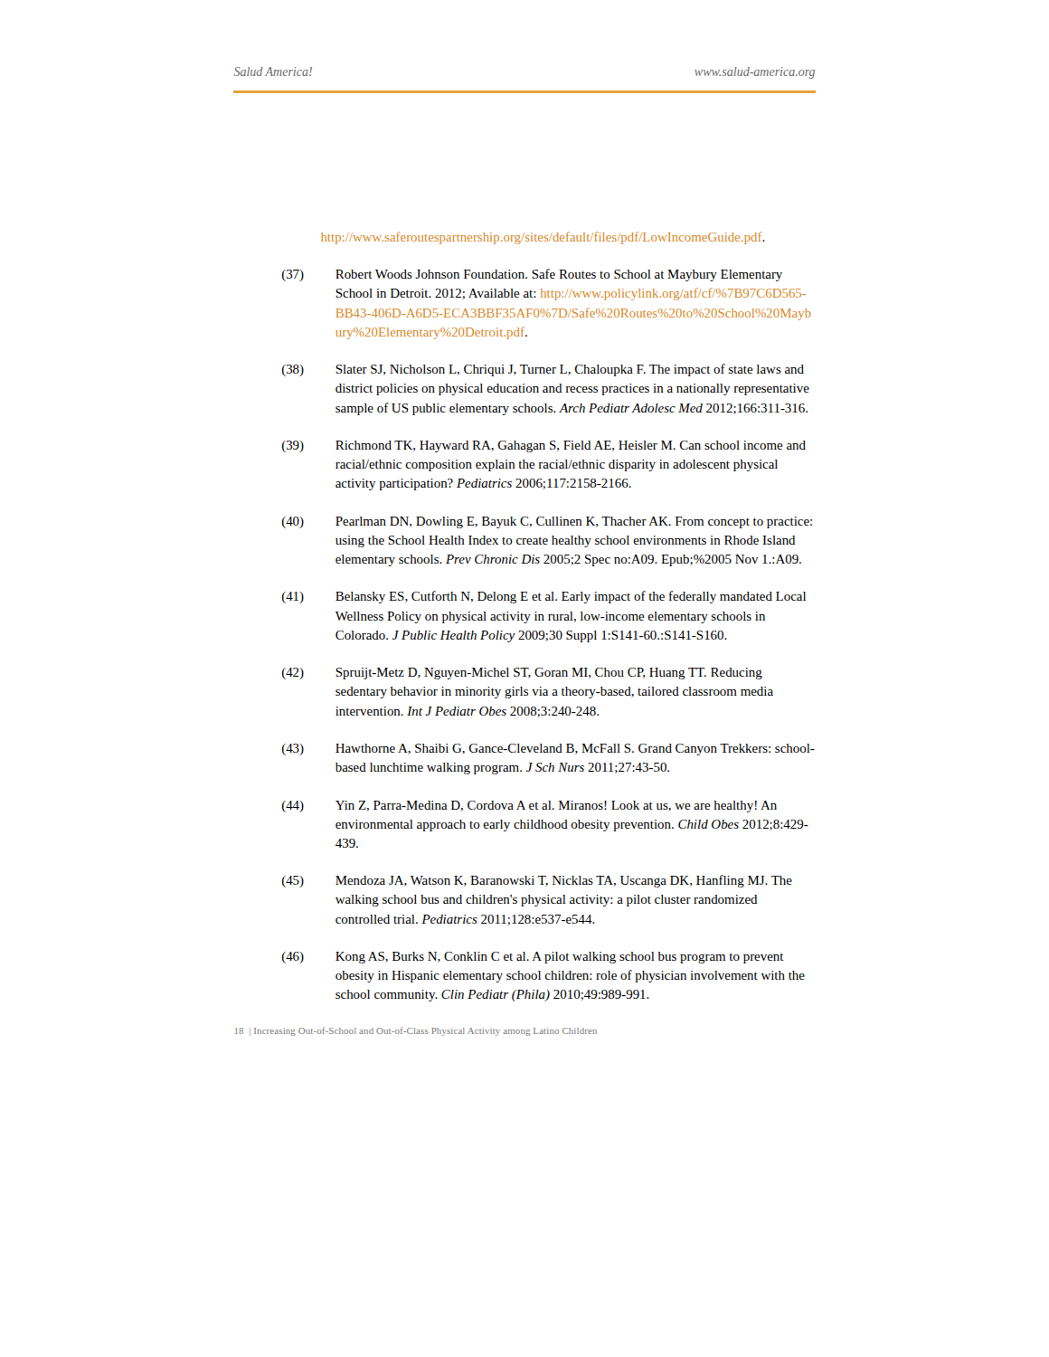Salud America!
www.salud-america.org
http://www.saferoutespartnership.org/sites/default/files/pdf/LowIncomeGuide.pdf.
(37) Robert Woods Johnson Foundation. Safe Routes to School at Maybury Elementary School in Detroit. 2012; Available at: http://www.policylink.org/atf/cf/%7B97C6D565-BB43-406D-A6D5-ECA3BBF35AF0%7D/Safe%20Routes%20to%20School%20Maybury%20Elementary%20Detroit.pdf.
(38) Slater SJ, Nicholson L, Chriqui J, Turner L, Chaloupka F. The impact of state laws and district policies on physical education and recess practices in a nationally representative sample of US public elementary schools. Arch Pediatr Adolesc Med 2012;166:311-316.
(39) Richmond TK, Hayward RA, Gahagan S, Field AE, Heisler M. Can school income and racial/ethnic composition explain the racial/ethnic disparity in adolescent physical activity participation? Pediatrics 2006;117:2158-2166.
(40) Pearlman DN, Dowling E, Bayuk C, Cullinen K, Thacher AK. From concept to practice: using the School Health Index to create healthy school environments in Rhode Island elementary schools. Prev Chronic Dis 2005;2 Spec no:A09. Epub;%2005 Nov 1.:A09.
(41) Belansky ES, Cutforth N, Delong E et al. Early impact of the federally mandated Local Wellness Policy on physical activity in rural, low-income elementary schools in Colorado. J Public Health Policy 2009;30 Suppl 1:S141-60.:S141-S160.
(42) Spruijt-Metz D, Nguyen-Michel ST, Goran MI, Chou CP, Huang TT. Reducing sedentary behavior in minority girls via a theory-based, tailored classroom media intervention. Int J Pediatr Obes 2008;3:240-248.
(43) Hawthorne A, Shaibi G, Gance-Cleveland B, McFall S. Grand Canyon Trekkers: school-based lunchtime walking program. J Sch Nurs 2011;27:43-50.
(44) Yin Z, Parra-Medina D, Cordova A et al. Miranos! Look at us, we are healthy! An environmental approach to early childhood obesity prevention. Child Obes 2012;8:429-439.
(45) Mendoza JA, Watson K, Baranowski T, Nicklas TA, Uscanga DK, Hanfling MJ. The walking school bus and children's physical activity: a pilot cluster randomized controlled trial. Pediatrics 2011;128:e537-e544.
(46) Kong AS, Burks N, Conklin C et al. A pilot walking school bus program to prevent obesity in Hispanic elementary school children: role of physician involvement with the school community. Clin Pediatr (Phila) 2010;49:989-991.
18 | Increasing Out-of-School and Out-of-Class Physical Activity among Latino Children